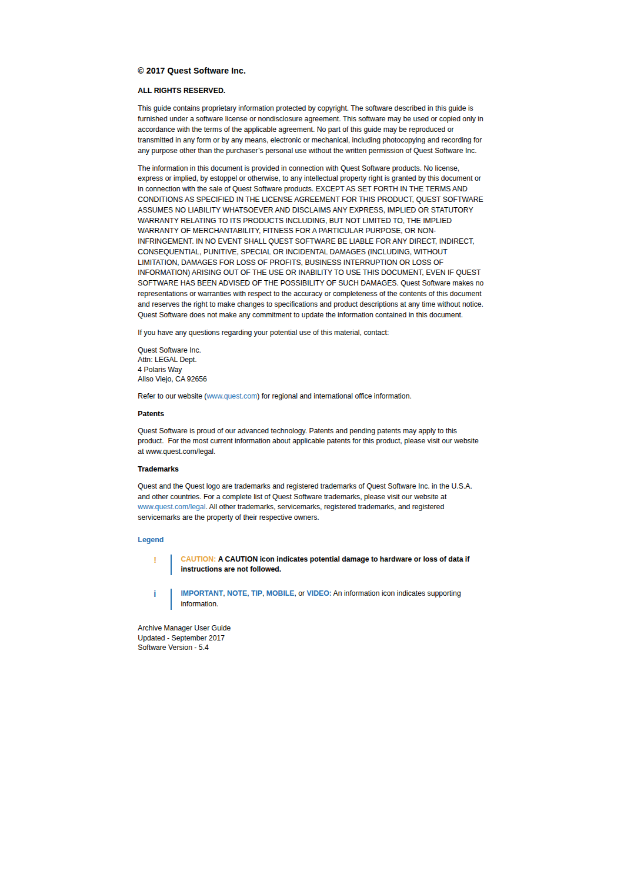© 2017 Quest Software Inc.
ALL RIGHTS RESERVED.
This guide contains proprietary information protected by copyright. The software described in this guide is furnished under a software license or nondisclosure agreement. This software may be used or copied only in accordance with the terms of the applicable agreement. No part of this guide may be reproduced or transmitted in any form or by any means, electronic or mechanical, including photocopying and recording for any purpose other than the purchaser’s personal use without the written permission of Quest Software Inc.
The information in this document is provided in connection with Quest Software products. No license, express or implied, by estoppel or otherwise, to any intellectual property right is granted by this document or in connection with the sale of Quest Software products. EXCEPT AS SET FORTH IN THE TERMS AND CONDITIONS AS SPECIFIED IN THE LICENSE AGREEMENT FOR THIS PRODUCT, QUEST SOFTWARE ASSUMES NO LIABILITY WHATSOEVER AND DISCLAIMS ANY EXPRESS, IMPLIED OR STATUTORY WARRANTY RELATING TO ITS PRODUCTS INCLUDING, BUT NOT LIMITED TO, THE IMPLIED WARRANTY OF MERCHANTABILITY, FITNESS FOR A PARTICULAR PURPOSE, OR NON-INFRINGEMENT. IN NO EVENT SHALL QUEST SOFTWARE BE LIABLE FOR ANY DIRECT, INDIRECT, CONSEQUENTIAL, PUNITIVE, SPECIAL OR INCIDENTAL DAMAGES (INCLUDING, WITHOUT LIMITATION, DAMAGES FOR LOSS OF PROFITS, BUSINESS INTERRUPTION OR LOSS OF INFORMATION) ARISING OUT OF THE USE OR INABILITY TO USE THIS DOCUMENT, EVEN IF QUEST SOFTWARE HAS BEEN ADVISED OF THE POSSIBILITY OF SUCH DAMAGES. Quest Software makes no representations or warranties with respect to the accuracy or completeness of the contents of this document and reserves the right to make changes to specifications and product descriptions at any time without notice. Quest Software does not make any commitment to update the information contained in this document.
If you have any questions regarding your potential use of this material, contact:
Quest Software Inc.
Attn: LEGAL Dept.
4 Polaris Way
Aliso Viejo, CA 92656
Refer to our website (www.quest.com) for regional and international office information.
Patents
Quest Software is proud of our advanced technology. Patents and pending patents may apply to this product. For the most current information about applicable patents for this product, please visit our website at www.quest.com/legal.
Trademarks
Quest and the Quest logo are trademarks and registered trademarks of Quest Software Inc. in the U.S.A. and other countries. For a complete list of Quest Software trademarks, please visit our website at www.quest.com/legal. All other trademarks, servicemarks, registered trademarks, and registered servicemarks are the property of their respective owners.
Legend
!
CAUTION: A CAUTION icon indicates potential damage to hardware or loss of data if instructions are not followed.
i
IMPORTANT, NOTE, TIP, MOBILE, or VIDEO: An information icon indicates supporting information.
Archive Manager User Guide
Updated - September 2017
Software Version - 5.4